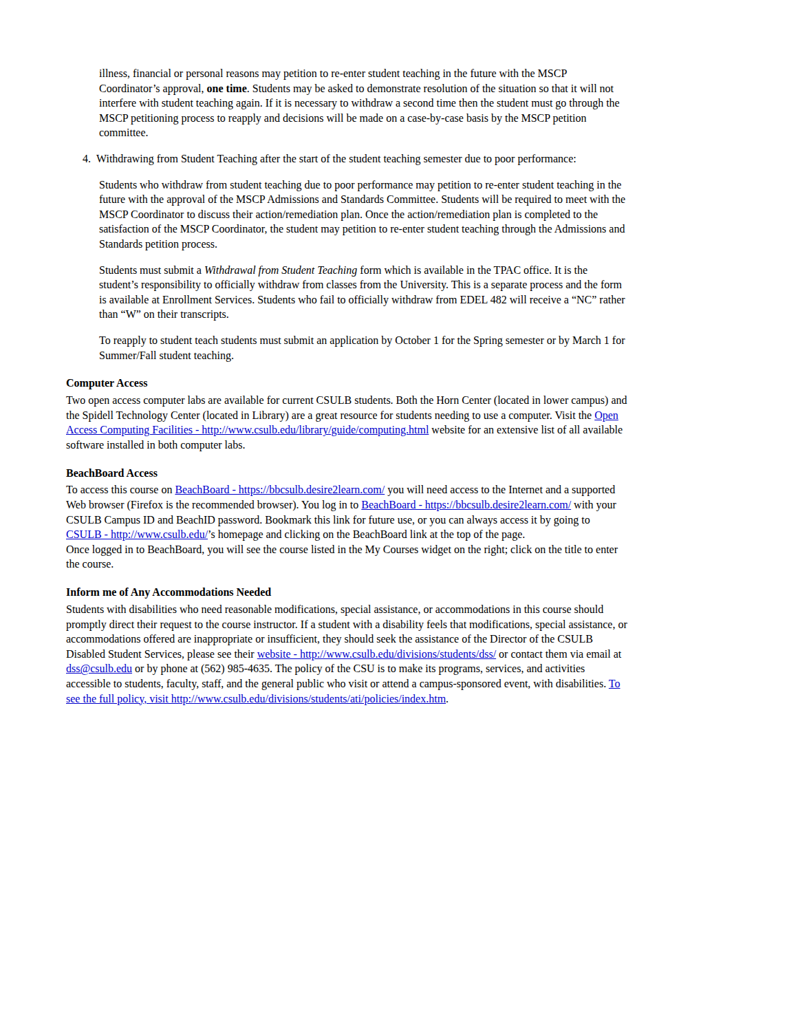illness, financial or personal reasons may petition to re-enter student teaching in the future with the MSCP Coordinator’s approval, one time. Students may be asked to demonstrate resolution of the situation so that it will not interfere with student teaching again. If it is necessary to withdraw a second time then the student must go through the MSCP petitioning process to reapply and decisions will be made on a case-by-case basis by the MSCP petition committee.
4. Withdrawing from Student Teaching after the start of the student teaching semester due to poor performance:
Students who withdraw from student teaching due to poor performance may petition to re-enter student teaching in the future with the approval of the MSCP Admissions and Standards Committee. Students will be required to meet with the MSCP Coordinator to discuss their action/remediation plan. Once the action/remediation plan is completed to the satisfaction of the MSCP Coordinator, the student may petition to re-enter student teaching through the Admissions and Standards petition process.
Students must submit a Withdrawal from Student Teaching form which is available in the TPAC office. It is the student’s responsibility to officially withdraw from classes from the University. This is a separate process and the form is available at Enrollment Services. Students who fail to officially withdraw from EDEL 482 will receive a “NC” rather than “W” on their transcripts.
To reapply to student teach students must submit an application by October 1 for the Spring semester or by March 1 for Summer/Fall student teaching.
Computer Access
Two open access computer labs are available for current CSULB students. Both the Horn Center (located in lower campus) and the Spidell Technology Center (located in Library) are a great resource for students needing to use a computer. Visit the Open Access Computing Facilities - http://www.csulb.edu/library/guide/computing.html website for an extensive list of all available software installed in both computer labs.
BeachBoard Access
To access this course on BeachBoard - https://bbcsulb.desire2learn.com/ you will need access to the Internet and a supported Web browser (Firefox is the recommended browser). You log in to BeachBoard - https://bbcsulb.desire2learn.com/ with your CSULB Campus ID and BeachID password. Bookmark this link for future use, or you can always access it by going to CSULB - http://www.csulb.edu/’s homepage and clicking on the BeachBoard link at the top of the page.
Once logged in to BeachBoard, you will see the course listed in the My Courses widget on the right; click on the title to enter the course.
Inform me of Any Accommodations Needed
Students with disabilities who need reasonable modifications, special assistance, or accommodations in this course should promptly direct their request to the course instructor. If a student with a disability feels that modifications, special assistance, or accommodations offered are inappropriate or insufficient, they should seek the assistance of the Director of the CSULB Disabled Student Services, please see their website - http://www.csulb.edu/divisions/students/dss/ or contact them via email at dss@csulb.edu or by phone at (562) 985-4635. The policy of the CSU is to make its programs, services, and activities accessible to students, faculty, staff, and the general public who visit or attend a campus-sponsored event, with disabilities. To see the full policy, visit http://www.csulb.edu/divisions/students/ati/policies/index.htm.